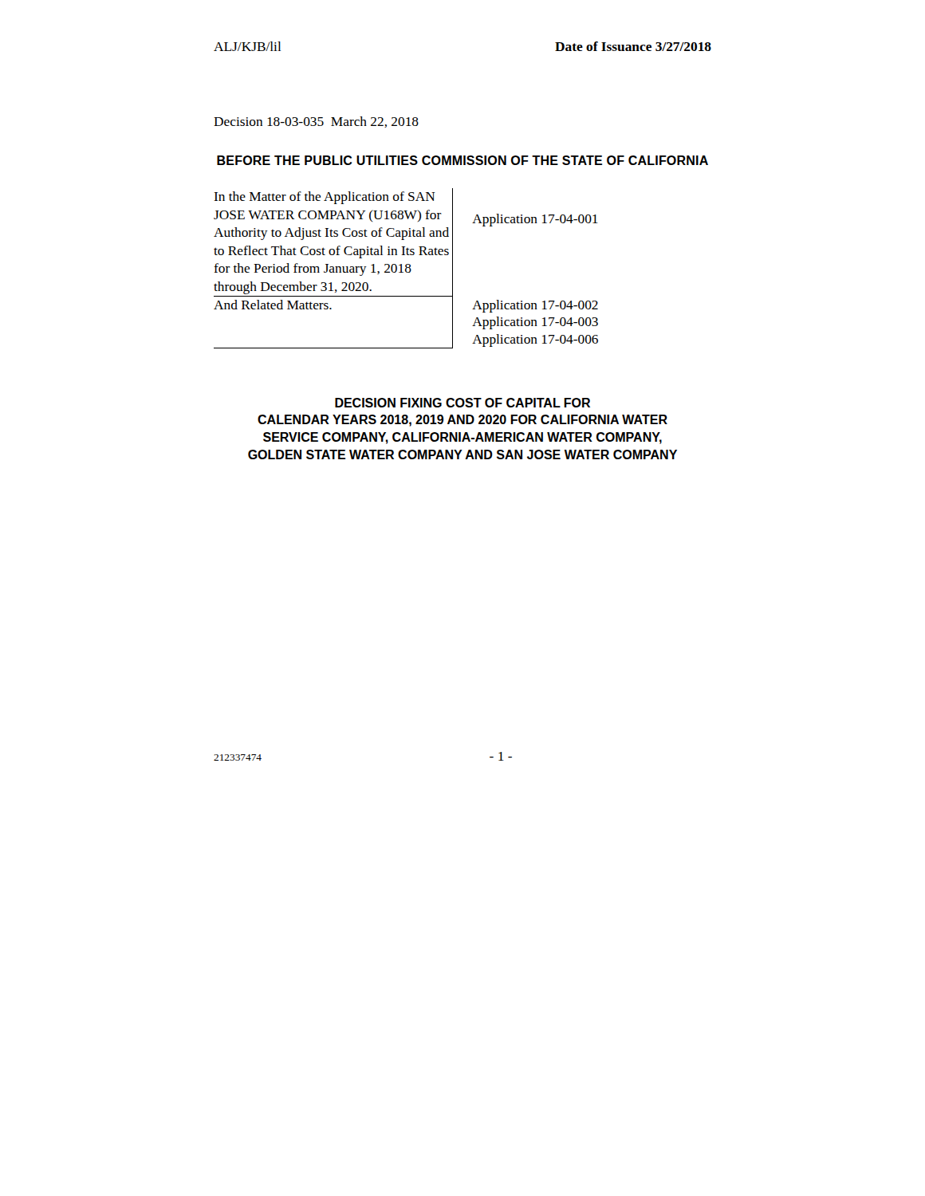ALJ/KJB/lil
Date of Issuance 3/27/2018
Decision 18-03-035 March 22, 2018
BEFORE THE PUBLIC UTILITIES COMMISSION OF THE STATE OF CALIFORNIA
| In the Matter of the Application of SAN JOSE WATER COMPANY (U168W) for Authority to Adjust Its Cost of Capital and to Reflect That Cost of Capital in Its Rates for the Period from January 1, 2018 through December 31, 2020. | | Application 17-04-001 |
| And Related Matters. | | Application 17-04-002 Application 17-04-003 Application 17-04-006 |
DECISION FIXING COST OF CAPITAL FOR
CALENDAR YEARS 2018, 2019 AND 2020 FOR CALIFORNIA WATER
SERVICE COMPANY, CALIFORNIA-AMERICAN WATER COMPANY,
GOLDEN STATE WATER COMPANY AND SAN JOSE WATER COMPANY
212337474
- 1 -